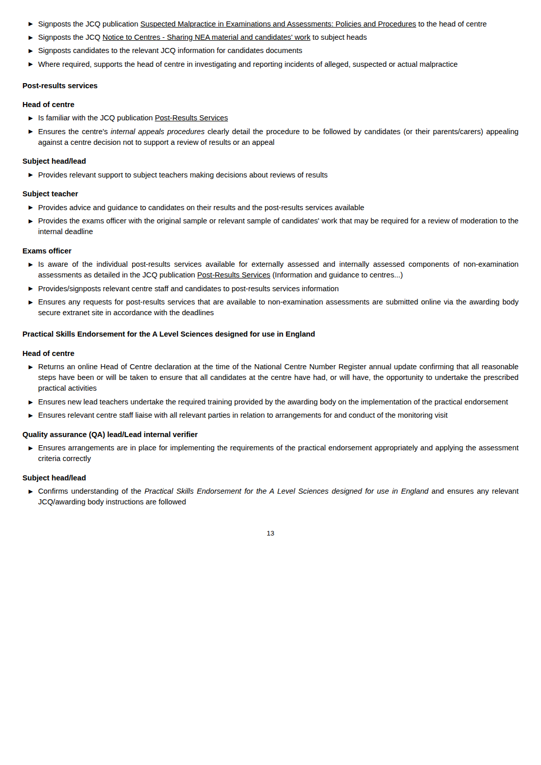Signposts the JCQ publication Suspected Malpractice in Examinations and Assessments: Policies and Procedures to the head of centre
Signposts the JCQ Notice to Centres - Sharing NEA material and candidates' work to subject heads
Signposts candidates to the relevant JCQ information for candidates documents
Where required, supports the head of centre in investigating and reporting incidents of alleged, suspected or actual malpractice
Post-results services
Head of centre
Is familiar with the JCQ publication Post-Results Services
Ensures the centre's internal appeals procedures clearly detail the procedure to be followed by candidates (or their parents/carers) appealing against a centre decision not to support a review of results or an appeal
Subject head/lead
Provides relevant support to subject teachers making decisions about reviews of results
Subject teacher
Provides advice and guidance to candidates on their results and the post-results services available
Provides the exams officer with the original sample or relevant sample of candidates' work that may be required for a review of moderation to the internal deadline
Exams officer
Is aware of the individual post-results services available for externally assessed and internally assessed components of non-examination assessments as detailed in the JCQ publication Post-Results Services (Information and guidance to centres...)
Provides/signposts relevant centre staff and candidates to post-results services information
Ensures any requests for post-results services that are available to non-examination assessments are submitted online via the awarding body secure extranet site in accordance with the deadlines
Practical Skills Endorsement for the A Level Sciences designed for use in England
Head of centre
Returns an online Head of Centre declaration at the time of the National Centre Number Register annual update confirming that all reasonable steps have been or will be taken to ensure that all candidates at the centre have had, or will have, the opportunity to undertake the prescribed practical activities
Ensures new lead teachers undertake the required training provided by the awarding body on the implementation of the practical endorsement
Ensures relevant centre staff liaise with all relevant parties in relation to arrangements for and conduct of the monitoring visit
Quality assurance (QA) lead/Lead internal verifier
Ensures arrangements are in place for implementing the requirements of the practical endorsement appropriately and applying the assessment criteria correctly
Subject head/lead
Confirms understanding of the Practical Skills Endorsement for the A Level Sciences designed for use in England and ensures any relevant JCQ/awarding body instructions are followed
13